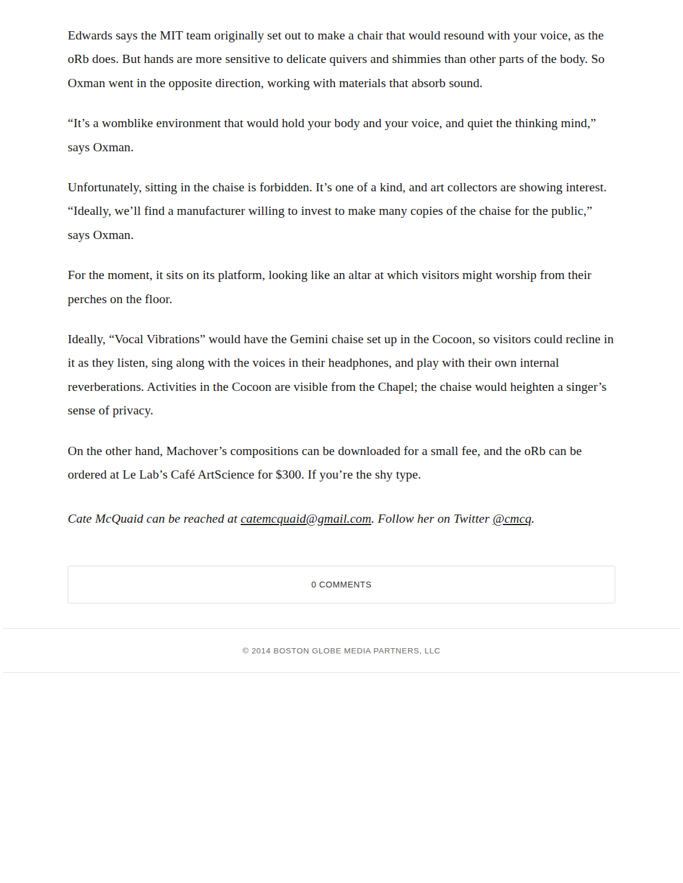Edwards says the MIT team originally set out to make a chair that would resound with your voice, as the oRb does. But hands are more sensitive to delicate quivers and shimmies than other parts of the body. So Oxman went in the opposite direction, working with materials that absorb sound.
“It’s a womblike environment that would hold your body and your voice, and quiet the thinking mind,” says Oxman.
Unfortunately, sitting in the chaise is forbidden. It’s one of a kind, and art collectors are showing interest. “Ideally, we’ll find a manufacturer willing to invest to make many copies of the chaise for the public,” says Oxman.
For the moment, it sits on its platform, looking like an altar at which visitors might worship from their perches on the floor.
Ideally, “Vocal Vibrations” would have the Gemini chaise set up in the Cocoon, so visitors could recline in it as they listen, sing along with the voices in their headphones, and play with their own internal reverberations. Activities in the Cocoon are visible from the Chapel; the chaise would heighten a singer’s sense of privacy.
On the other hand, Machover’s compositions can be downloaded for a small fee, and the oRb can be ordered at Le Lab’s Café ArtScience for $300. If you’re the shy type.
Cate McQuaid can be reached at catemcquaid@gmail.com. Follow her on Twitter @cmcq.
0 COMMENTS
© 2014 BOSTON GLOBE MEDIA PARTNERS, LLC